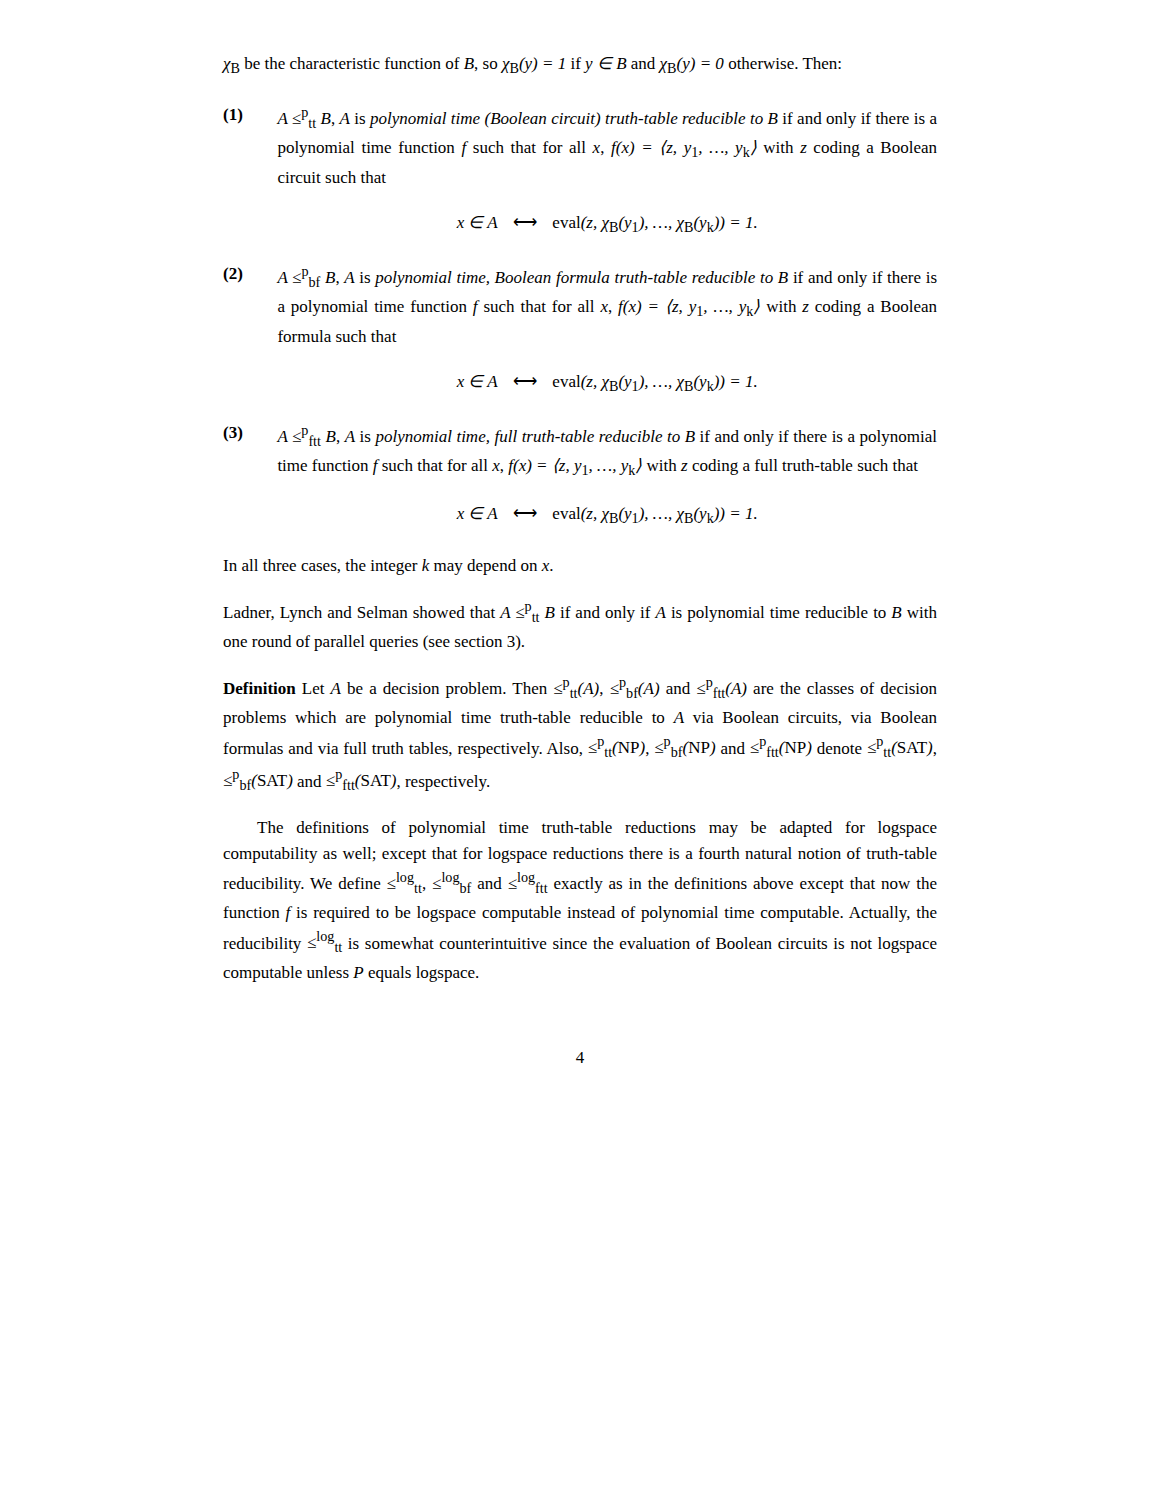χB be the characteristic function of B, so χB(y) = 1 if y ∈ B and χB(y) = 0 otherwise. Then:
(1) A ≤ptt B, A is polynomial time (Boolean circuit) truth-table reducible to B if and only if there is a polynomial time function f such that for all x, f(x) = ⟨z, y1, …, yk⟩ with z coding a Boolean circuit such that
x ∈ A⟷eval(z, χB(y1), …, χB(yk)) = 1.
(2) A ≤pbf B, A is polynomial time, Boolean formula truth-table reducible to B if and only if there is a polynomial time function f such that for all x, f(x) = ⟨z, y1, …, yk⟩ with z coding a Boolean formula such that
x ∈ A⟷eval(z, χB(y1), …, χB(yk)) = 1.
(3) A ≤pftt B, A is polynomial time, full truth-table reducible to B if and only if there is a polynomial time function f such that for all x, f(x) = ⟨z, y1, …, yk⟩ with z coding a full truth-table such that
x ∈ A⟷eval(z, χB(y1), …, χB(yk)) = 1.
In all three cases, the integer k may depend on x.
Ladner, Lynch and Selman showed that A ≤ptt B if and only if A is polynomial time reducible to B with one round of parallel queries (see section 3).
Definition Let A be a decision problem. Then ≤ptt(A), ≤pbf(A) and ≤pftt(A) are the classes of decision problems which are polynomial time truth-table reducible to A via Boolean circuits, via Boolean formulas and via full truth tables, respectively. Also, ≤ptt(NP), ≤pbf(NP) and ≤pftt(NP) denote ≤ptt(SAT), ≤pbf(SAT) and ≤pftt(SAT), respectively.
The definitions of polynomial time truth-table reductions may be adapted for logspace computability as well; except that for logspace reductions there is a fourth natural notion of truth-table reducibility. We define ≤logtt, ≤logbf and ≤logftt exactly as in the definitions above except that now the function f is required to be logspace computable instead of polynomial time computable. Actually, the reducibility ≤logtt is somewhat counterintuitive since the evaluation of Boolean circuits is not logspace computable unless P equals logspace.
4